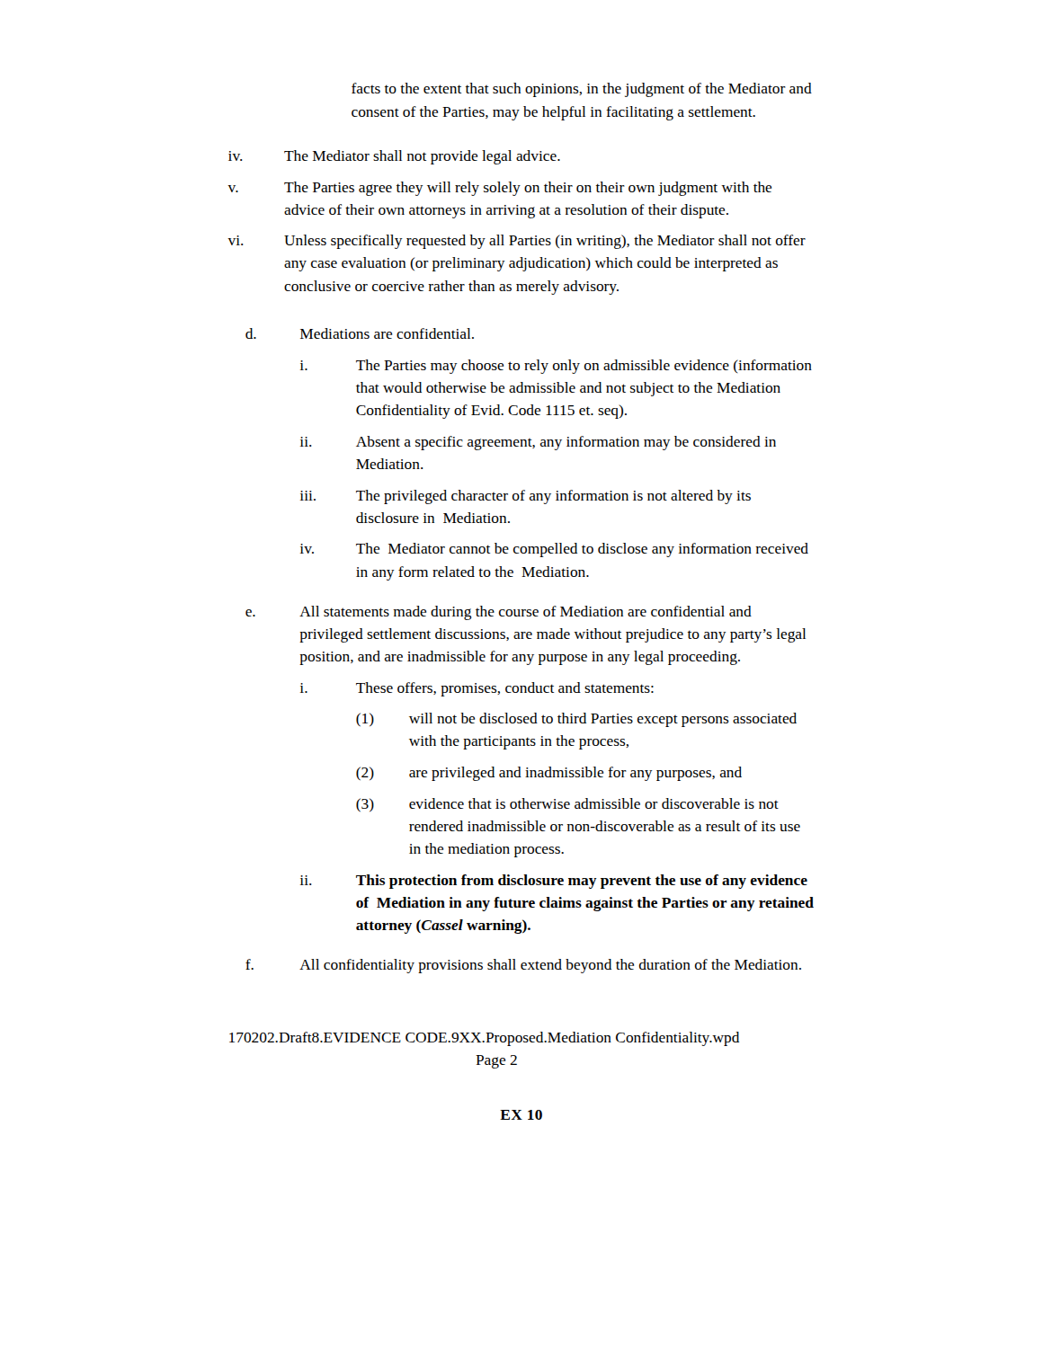facts to the extent that such opinions, in the judgment of the Mediator and consent of the Parties, may be helpful in facilitating a settlement.
iv. The Mediator shall not provide legal advice.
v. The Parties agree they will rely solely on their on their own judgment with the advice of their own attorneys in arriving at a resolution of their dispute.
vi. Unless specifically requested by all Parties (in writing), the Mediator shall not offer any case evaluation (or preliminary adjudication) which could be interpreted as conclusive or coercive rather than as merely advisory.
d. Mediations are confidential.
i. The Parties may choose to rely only on admissible evidence (information that would otherwise be admissible and not subject to the Mediation Confidentiality of Evid. Code 1115 et. seq).
ii. Absent a specific agreement, any information may be considered in Mediation.
iii. The privileged character of any information is not altered by its disclosure in Mediation.
iv. The Mediator cannot be compelled to disclose any information received in any form related to the Mediation.
e. All statements made during the course of Mediation are confidential and privileged settlement discussions, are made without prejudice to any party’s legal position, and are inadmissible for any purpose in any legal proceeding.
i. These offers, promises, conduct and statements:
(1) will not be disclosed to third Parties except persons associated with the participants in the process,
(2) are privileged and inadmissible for any purposes, and
(3) evidence that is otherwise admissible or discoverable is not rendered inadmissible or non-discoverable as a result of its use in the mediation process.
ii. This protection from disclosure may prevent the use of any evidence of Mediation in any future claims against the Parties or any retained attorney (Cassel warning).
f. All confidentiality provisions shall extend beyond the duration of the Mediation.
170202.Draft8.EVIDENCE CODE.9XX.Proposed.Mediation Confidentiality.wpd
Page 2
EX 10